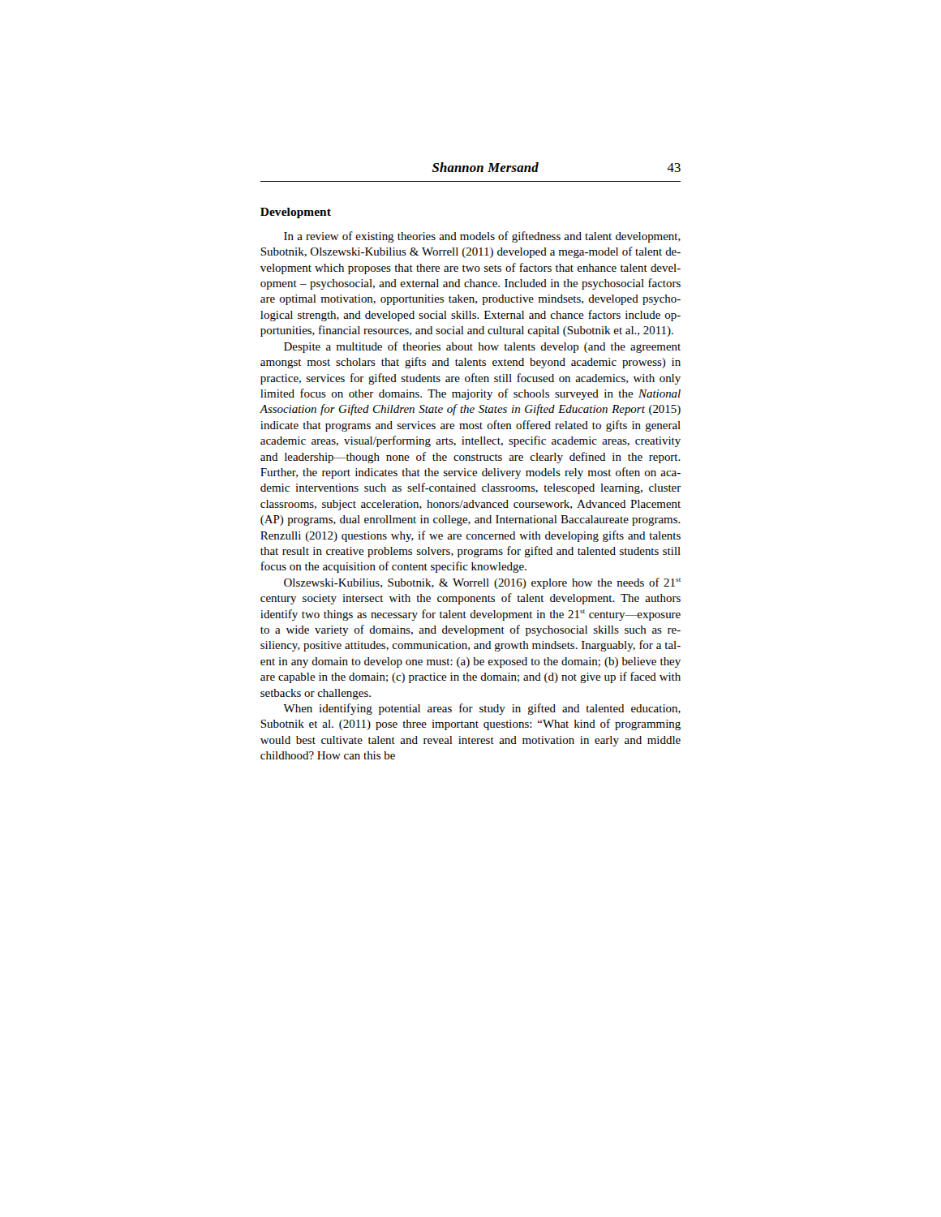Shannon Mersand 43
Development
In a review of existing theories and models of giftedness and talent development, Subotnik, Olszewski-Kubilius & Worrell (2011) developed a mega-model of talent development which proposes that there are two sets of factors that enhance talent development – psychosocial, and external and chance. Included in the psychosocial factors are optimal motivation, opportunities taken, productive mindsets, developed psychological strength, and developed social skills. External and chance factors include opportunities, financial resources, and social and cultural capital (Subotnik et al., 2011).
Despite a multitude of theories about how talents develop (and the agreement amongst most scholars that gifts and talents extend beyond academic prowess) in practice, services for gifted students are often still focused on academics, with only limited focus on other domains. The majority of schools surveyed in the National Association for Gifted Children State of the States in Gifted Education Report (2015) indicate that programs and services are most often offered related to gifts in general academic areas, visual/performing arts, intellect, specific academic areas, creativity and leadership—though none of the constructs are clearly defined in the report. Further, the report indicates that the service delivery models rely most often on academic interventions such as self-contained classrooms, telescoped learning, cluster classrooms, subject acceleration, honors/advanced coursework, Advanced Placement (AP) programs, dual enrollment in college, and International Baccalaureate programs. Renzulli (2012) questions why, if we are concerned with developing gifts and talents that result in creative problems solvers, programs for gifted and talented students still focus on the acquisition of content specific knowledge.
Olszewski-Kubilius, Subotnik, & Worrell (2016) explore how the needs of 21st century society intersect with the components of talent development. The authors identify two things as necessary for talent development in the 21st century—exposure to a wide variety of domains, and development of psychosocial skills such as resiliency, positive attitudes, communication, and growth mindsets. Inarguably, for a talent in any domain to develop one must: (a) be exposed to the domain; (b) believe they are capable in the domain; (c) practice in the domain; and (d) not give up if faced with setbacks or challenges.
When identifying potential areas for study in gifted and talented education, Subotnik et al. (2011) pose three important questions: “What kind of programming would best cultivate talent and reveal interest and motivation in early and middle childhood? How can this be